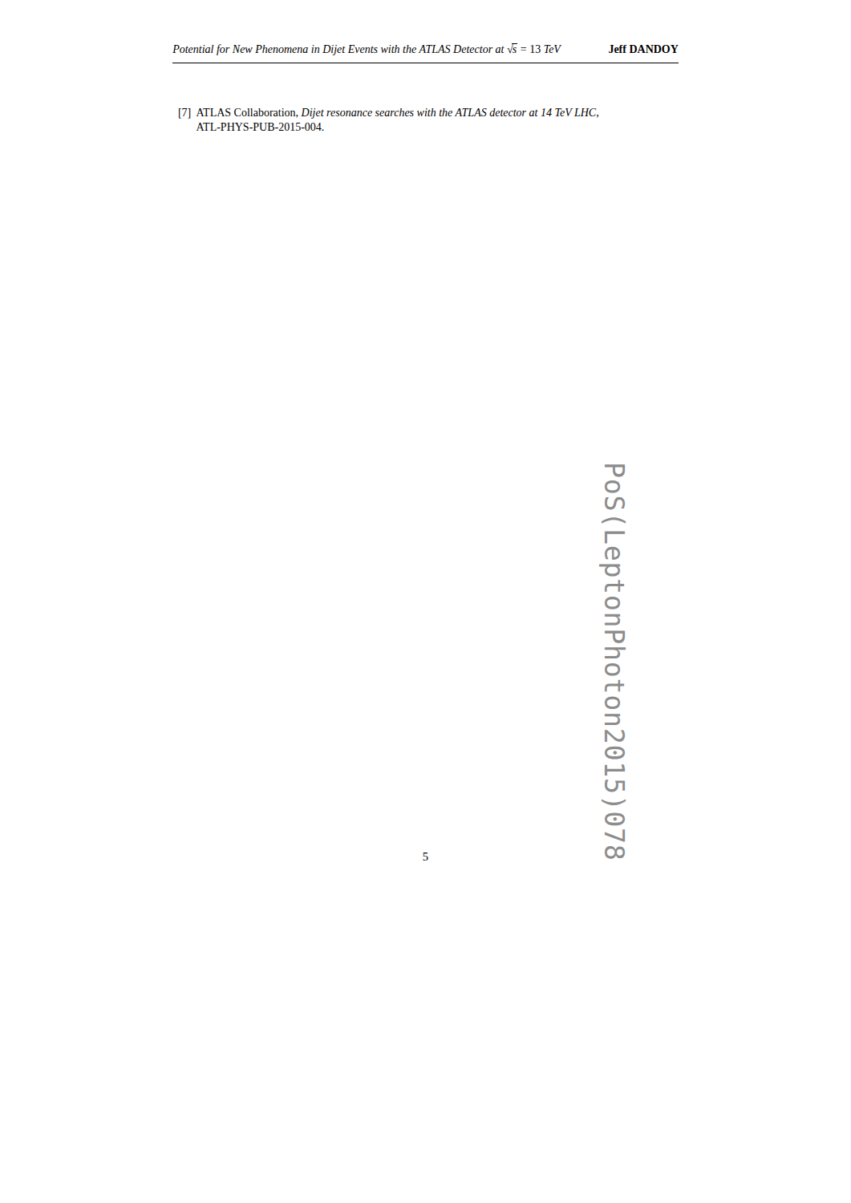Potential for New Phenomena in Dijet Events with the ATLAS Detector at s = 13 TeV
Jeff DANDOY
[7] ATLAS Collaboration, Dijet resonance searches with the ATLAS detector at 14 TeV LHC,
ATL-PHYS-PUB-2015-004.
PoS(LeptonPhoton2015)078
5